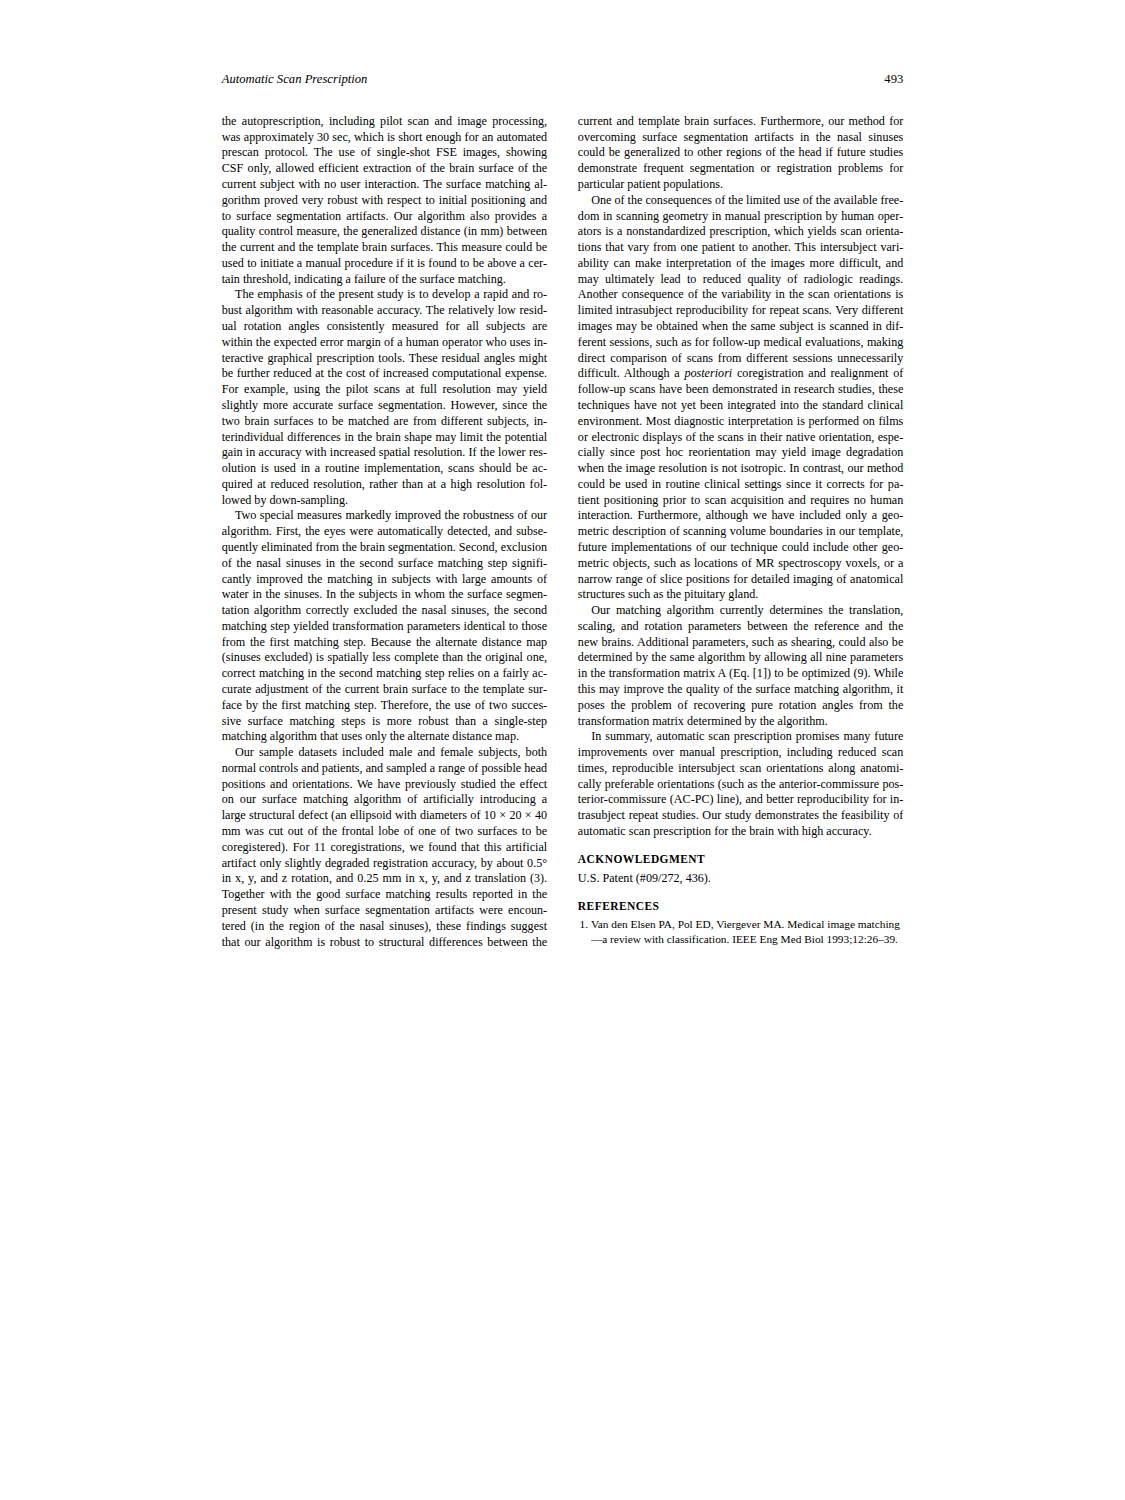Automatic Scan Prescription 493
the autoprescription, including pilot scan and image processing, was approximately 30 sec, which is short enough for an automated prescan protocol. The use of single-shot FSE images, showing CSF only, allowed efficient extraction of the brain surface of the current subject with no user interaction. The surface matching algorithm proved very robust with respect to initial positioning and to surface segmentation artifacts. Our algorithm also provides a quality control measure, the generalized distance (in mm) between the current and the template brain surfaces. This measure could be used to initiate a manual procedure if it is found to be above a certain threshold, indicating a failure of the surface matching.
The emphasis of the present study is to develop a rapid and robust algorithm with reasonable accuracy. The relatively low residual rotation angles consistently measured for all subjects are within the expected error margin of a human operator who uses interactive graphical prescription tools. These residual angles might be further reduced at the cost of increased computational expense. For example, using the pilot scans at full resolution may yield slightly more accurate surface segmentation. However, since the two brain surfaces to be matched are from different subjects, interindividual differences in the brain shape may limit the potential gain in accuracy with increased spatial resolution. If the lower resolution is used in a routine implementation, scans should be acquired at reduced resolution, rather than at a high resolution followed by down-sampling.
Two special measures markedly improved the robustness of our algorithm. First, the eyes were automatically detected, and subsequently eliminated from the brain segmentation. Second, exclusion of the nasal sinuses in the second surface matching step significantly improved the matching in subjects with large amounts of water in the sinuses. In the subjects in whom the surface segmentation algorithm correctly excluded the nasal sinuses, the second matching step yielded transformation parameters identical to those from the first matching step. Because the alternate distance map (sinuses excluded) is spatially less complete than the original one, correct matching in the second matching step relies on a fairly accurate adjustment of the current brain surface to the template surface by the first matching step. Therefore, the use of two successive surface matching steps is more robust than a single-step matching algorithm that uses only the alternate distance map.
Our sample datasets included male and female subjects, both normal controls and patients, and sampled a range of possible head positions and orientations. We have previously studied the effect on our surface matching algorithm of artificially introducing a large structural defect (an ellipsoid with diameters of 10 × 20 × 40 mm was cut out of the frontal lobe of one of two surfaces to be coregistered). For 11 coregistrations, we found that this artificial artifact only slightly degraded registration accuracy, by about 0.5° in x, y, and z rotation, and 0.25 mm in x, y, and z translation (3). Together with the good surface matching results reported in the present study when surface segmentation artifacts were encountered (in the region of the nasal sinuses), these findings suggest that our algorithm is robust to structural differences between the current and template brain surfaces. Furthermore, our method for overcoming surface segmentation artifacts in the nasal sinuses could be generalized to other regions of the head if future studies demonstrate frequent segmentation or registration problems for particular patient populations.
One of the consequences of the limited use of the available freedom in scanning geometry in manual prescription by human operators is a nonstandardized prescription, which yields scan orientations that vary from one patient to another. This intersubject variability can make interpretation of the images more difficult, and may ultimately lead to reduced quality of radiologic readings. Another consequence of the variability in the scan orientations is limited intrasubject reproducibility for repeat scans. Very different images may be obtained when the same subject is scanned in different sessions, such as for follow-up medical evaluations, making direct comparison of scans from different sessions unnecessarily difficult. Although a posteriori coregistration and realignment of follow-up scans have been demonstrated in research studies, these techniques have not yet been integrated into the standard clinical environment. Most diagnostic interpretation is performed on films or electronic displays of the scans in their native orientation, especially since post hoc reorientation may yield image degradation when the image resolution is not isotropic. In contrast, our method could be used in routine clinical settings since it corrects for patient positioning prior to scan acquisition and requires no human interaction. Furthermore, although we have included only a geometric description of scanning volume boundaries in our template, future implementations of our technique could include other geometric objects, such as locations of MR spectroscopy voxels, or a narrow range of slice positions for detailed imaging of anatomical structures such as the pituitary gland.
Our matching algorithm currently determines the translation, scaling, and rotation parameters between the reference and the new brains. Additional parameters, such as shearing, could also be determined by the same algorithm by allowing all nine parameters in the transformation matrix A (Eq. [1]) to be optimized (9). While this may improve the quality of the surface matching algorithm, it poses the problem of recovering pure rotation angles from the transformation matrix determined by the algorithm.
In summary, automatic scan prescription promises many future improvements over manual prescription, including reduced scan times, reproducible intersubject scan orientations along anatomically preferable orientations (such as the anterior-commissure posterior-commissure (AC-PC) line), and better reproducibility for intrasubject repeat studies. Our study demonstrates the feasibility of automatic scan prescription for the brain with high accuracy.
Acknowledgment
U.S. Patent (#09/272, 436).
References
Van den Elsen PA, Pol ED, Viergever MA. Medical image matching—a review with classification. IEEE Eng Med Biol 1993;12:26–39.